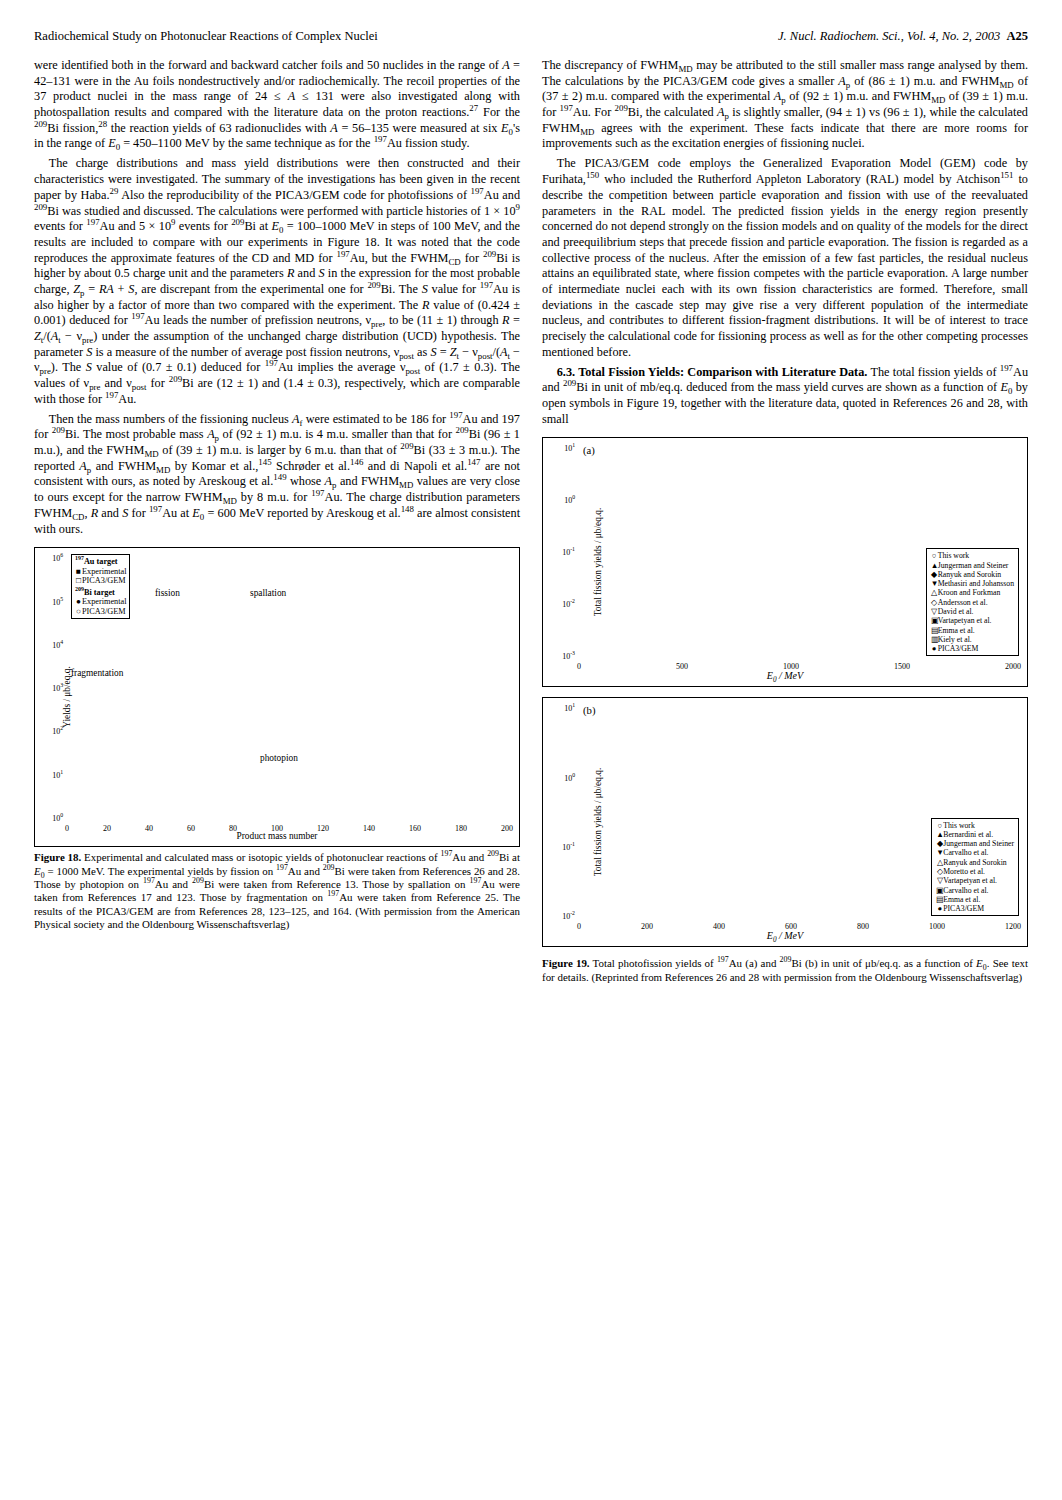Radiochemical Study on Photonuclear Reactions of Complex Nuclei
J. Nucl. Radiochem. Sci., Vol. 4, No. 2, 2003 A25
were identified both in the forward and backward catcher foils and 50 nuclides in the range of A = 42–131 were in the Au foils nondestructively and/or radiochemically. The recoil properties of the 37 product nuclei in the mass range of 24 ≤ A ≤ 131 were also investigated along with photospallation results and compared with the literature data on the proton reactions.27 For the 209Bi fission,28 the reaction yields of 63 radionuclides with A = 56–135 were measured at six E0's in the range of E0 = 450–1100 MeV by the same technique as for the 197Au fission study.
The charge distributions and mass yield distributions were then constructed and their characteristics were investigated. The summary of the investigations has been given in the recent paper by Haba.29 Also the reproducibility of the PICA3/GEM code for photofissions of 197Au and 209Bi was studied and discussed. The calculations were performed with particle histories of 1 × 109 events for 197Au and 5 × 109 events for 209Bi at E0 = 100–1000 MeV in steps of 100 MeV, and the results are included to compare with our experiments in Figure 18. It was noted that the code reproduces the approximate features of the CD and MD for 197Au, but the FWHMCD for 209Bi is higher by about 0.5 charge unit and the parameters R and S in the expression for the most probable charge, Zp = RA + S, are discrepant from the experimental one for 209Bi. The S value for 197Au is also higher by a factor of more than two compared with the experiment. The R value of (0.424 ± 0.001) deduced for 197Au leads the number of prefission neutrons, νpre, to be (11 ± 1) through R = Zt/(At − νpre) under the assumption of the unchanged charge distribution (UCD) hypothesis. The parameter S is a measure of the number of average post fission neutrons, νpost as S = Zt − νpost/(At − νpre). The S value of (0.7 ± 0.1) deduced for 197Au implies the average νpost of (1.7 ± 0.3). The values of νpre and νpost for 209Bi are (12 ± 1) and (1.4 ± 0.3), respectively, which are comparable with those for 197Au.
Then the mass numbers of the fissioning nucleus Af were estimated to be 186 for 197Au and 197 for 209Bi. The most probable mass Ap of (92 ± 1) m.u. is 4 m.u. smaller than that for 209Bi (96 ± 1 m.u.), and the FWHMMD of (39 ± 1) m.u. is larger by 6 m.u. than that of 209Bi (33 ± 3 m.u.). The reported Ap and FWHMMD by Komar et al.,145 Schrøder et al.146 and di Napoli et al.147 are not consistent with ours, as noted by Areskoug et al.149 whose Ap and FWHMMD values are very close to ours except for the narrow FWHMMD by 8 m.u. for 197Au. The charge distribution parameters FWHMCD, R and S for 197Au at E0 = 600 MeV reported by Areskoug et al.148 are almost consistent with ours.
Yields / μb/eq.q.
Product mass number
106 105 104 103 102 101 100
020406080100120140160180200
197Au target
■Experimental
□PICA3/GEM
209Bi target
●Experimental
○PICA3/GEM
fission
spallation
fragmentation
photopion
Figure 18. Experimental and calculated mass or isotopic yields of photonuclear reactions of 197Au and 209Bi at E0 = 1000 MeV. The experimental yields by fission on 197Au and 209Bi were taken from References 26 and 28. Those by photopion on 197Au and 209Bi were taken from Reference 13. Those by spallation on 197Au were taken from References 17 and 123. Those by fragmentation on 197Au were taken from Reference 25. The results of the PICA3/GEM are from References 28, 123–125, and 164. (With permission from the American Physical society and the Oldenbourg Wissenschaftsverlag)
The discrepancy of FWHMMD may be attributed to the still smaller mass range analysed by them. The calculations by the PICA3/GEM code gives a smaller Ap of (86 ± 1) m.u. and FWHMMD of (37 ± 2) m.u. compared with the experimental Ap of (92 ± 1) m.u. and FWHMMD of (39 ± 1) m.u. for 197Au. For 209Bi, the calculated Ap is slightly smaller, (94 ± 1) vs (96 ± 1), while the calculated FWHMMD agrees with the experiment. These facts indicate that there are more rooms for improvements such as the excitation energies of fissioning nuclei.
The PICA3/GEM code employs the Generalized Evaporation Model (GEM) code by Furihata,150 who included the Rutherford Appleton Laboratory (RAL) model by Atchison151 to describe the competition between particle evaporation and fission with use of the reevaluated parameters in the RAL model. The predicted fission yields in the energy region presently concerned do not depend strongly on the fission models and on quality of the models for the direct and preequilibrium steps that precede fission and particle evaporation. The fission is regarded as a collective process of the nucleus. After the emission of a few fast particles, the residual nucleus attains an equilibrated state, where fission competes with the particle evaporation. A large number of intermediate nuclei each with its own fission characteristics are formed. Therefore, small deviations in the cascade step may give rise a very different population of the intermediate nucleus, and contributes to different fission-fragment distributions. It will be of interest to trace precisely the calculational code for fissioning process as well as for the other competing processes mentioned before.
6.3. Total Fission Yields: Comparison with Literature Data. The total fission yields of 197Au and 209Bi in unit of mb/eq.q. deduced from the mass yield curves are shown as a function of E0 by open symbols in Figure 19, together with the literature data, quoted in References 26 and 28, with small
(a)
Total fission yields / μb/eq.q.
E0 / MeV
101 100 10-1 10-2 10-3
0500100015002000
○This work
▲Jungerman and Steiner
◆Ranyuk and Sorokin
▼Methasiri and Johansson
△Kroon and Forkman
◇Andersson et al.
▽David et al.
▣Vartapetyan et al.
▤Emma et al.
▥Kiely et al.
●PICA3/GEM
(b)
Total fission yields / μb/eq.q.
E0 / MeV
101 100 10-1 10-2
020040060080010001200
○This work
▲Bernardini et al.
◆Jungerman and Steiner
▼Carvalho et al.
△Ranyuk and Sorokin
◇Moretto et al.
▽Vartapetyan et al.
▣Carvalho et al.
▤Emma et al.
●PICA3/GEM
Figure 19. Total photofission yields of 197Au (a) and 209Bi (b) in unit of μb/eq.q. as a function of E0. See text for details. (Reprinted from References 26 and 28 with permission from the Oldenbourg Wissenschaftsverlag)